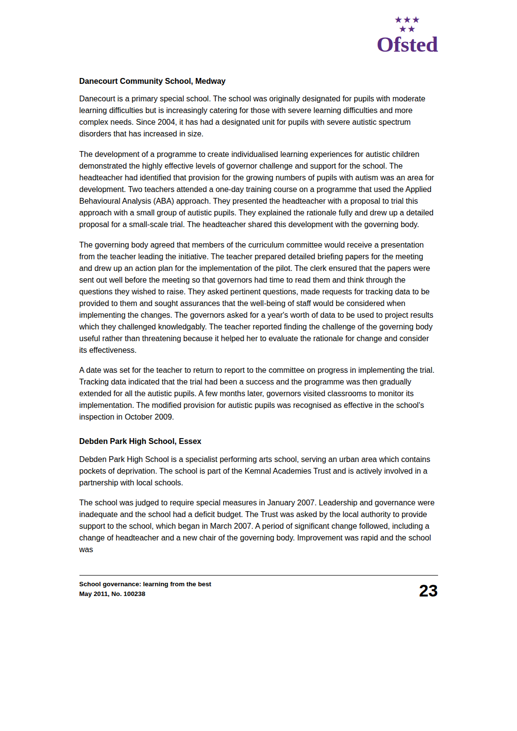★★★
★★
Ofsted
Danecourt Community School, Medway
Danecourt is a primary special school. The school was originally designated for pupils with moderate learning difficulties but is increasingly catering for those with severe learning difficulties and more complex needs. Since 2004, it has had a designated unit for pupils with severe autistic spectrum disorders that has increased in size.
The development of a programme to create individualised learning experiences for autistic children demonstrated the highly effective levels of governor challenge and support for the school. The headteacher had identified that provision for the growing numbers of pupils with autism was an area for development. Two teachers attended a one-day training course on a programme that used the Applied Behavioural Analysis (ABA) approach. They presented the headteacher with a proposal to trial this approach with a small group of autistic pupils. They explained the rationale fully and drew up a detailed proposal for a small-scale trial. The headteacher shared this development with the governing body.
The governing body agreed that members of the curriculum committee would receive a presentation from the teacher leading the initiative. The teacher prepared detailed briefing papers for the meeting and drew up an action plan for the implementation of the pilot. The clerk ensured that the papers were sent out well before the meeting so that governors had time to read them and think through the questions they wished to raise. They asked pertinent questions, made requests for tracking data to be provided to them and sought assurances that the well-being of staff would be considered when implementing the changes. The governors asked for a year's worth of data to be used to project results which they challenged knowledgably. The teacher reported finding the challenge of the governing body useful rather than threatening because it helped her to evaluate the rationale for change and consider its effectiveness.
A date was set for the teacher to return to report to the committee on progress in implementing the trial. Tracking data indicated that the trial had been a success and the programme was then gradually extended for all the autistic pupils. A few months later, governors visited classrooms to monitor its implementation. The modified provision for autistic pupils was recognised as effective in the school's inspection in October 2009.
Debden Park High School, Essex
Debden Park High School is a specialist performing arts school, serving an urban area which contains pockets of deprivation. The school is part of the Kemnal Academies Trust and is actively involved in a partnership with local schools.
The school was judged to require special measures in January 2007. Leadership and governance were inadequate and the school had a deficit budget. The Trust was asked by the local authority to provide support to the school, which began in March 2007. A period of significant change followed, including a change of headteacher and a new chair of the governing body. Improvement was rapid and the school was
School governance: learning from the best
May 2011, No. 100238
23